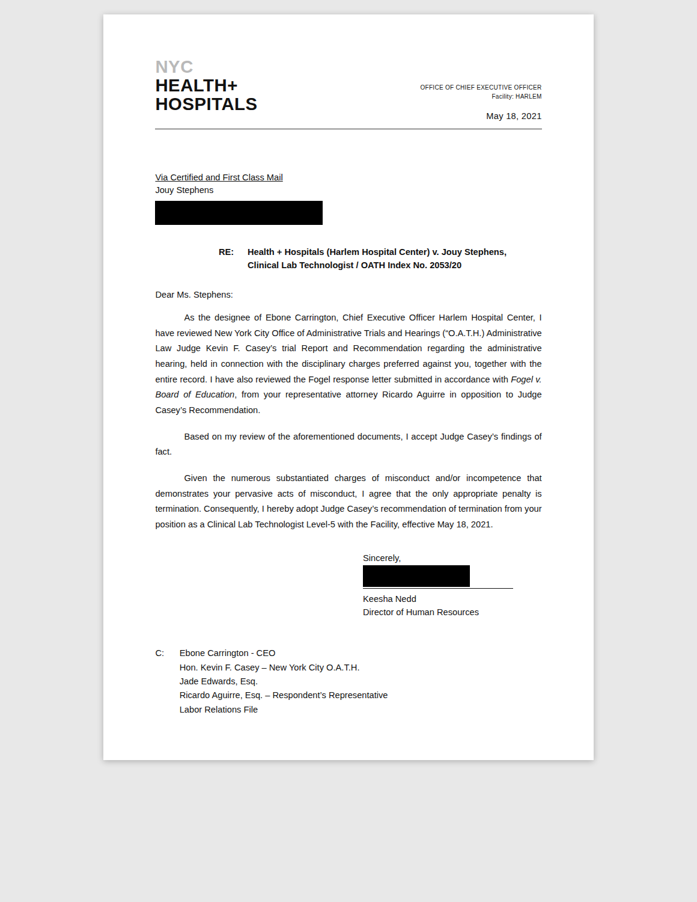NYC HEALTH+ HOSPITALS
OFFICE OF CHIEF EXECUTIVE OFFICER
Facility: HARLEM
May 18, 2021
Via Certified and First Class Mail
Jouy Stephens
RE: Health + Hospitals (Harlem Hospital Center) v. Jouy Stephens, Clinical Lab Technologist / OATH Index No. 2053/20
Dear Ms. Stephens:
As the designee of Ebone Carrington, Chief Executive Officer Harlem Hospital Center, I have reviewed New York City Office of Administrative Trials and Hearings (“O.A.T.H.) Administrative Law Judge Kevin F. Casey’s trial Report and Recommendation regarding the administrative hearing, held in connection with the disciplinary charges preferred against you, together with the entire record. I have also reviewed the Fogel response letter submitted in accordance with Fogel v. Board of Education, from your representative attorney Ricardo Aguirre in opposition to Judge Casey’s Recommendation.
Based on my review of the aforementioned documents, I accept Judge Casey’s findings of fact.
Given the numerous substantiated charges of misconduct and/or incompetence that demonstrates your pervasive acts of misconduct, I agree that the only appropriate penalty is termination. Consequently, I hereby adopt Judge Casey’s recommendation of termination from your position as a Clinical Lab Technologist Level-5 with the Facility, effective May 18, 2021.
Sincerely,
Keesha Nedd
Director of Human Resources
C:
Ebone Carrington - CEO
Hon. Kevin F. Casey – New York City O.A.T.H.
Jade Edwards, Esq.
Ricardo Aguirre, Esq. – Respondent’s Representative
Labor Relations File